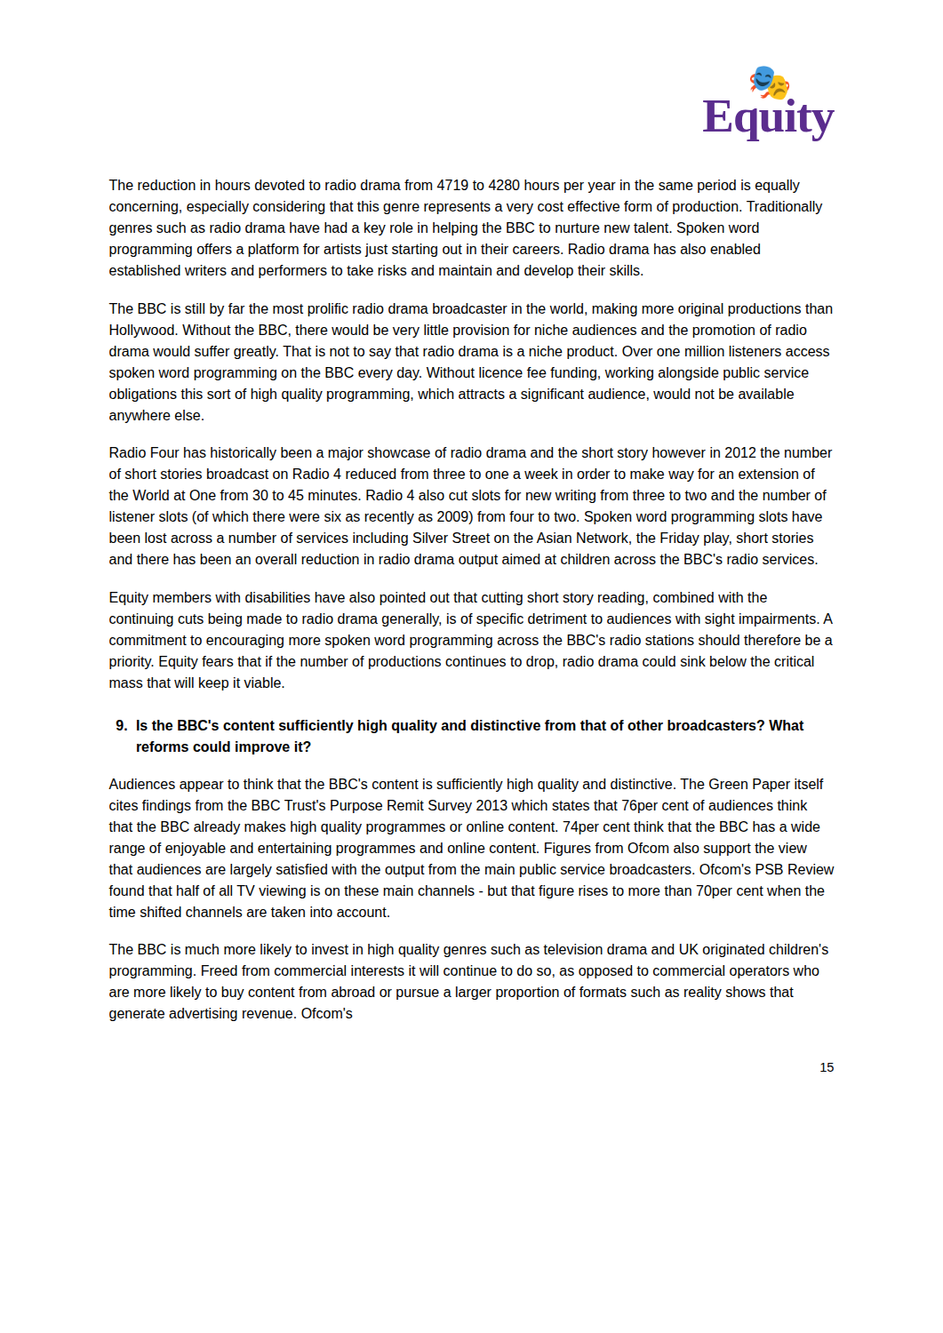🎭
Equity
The reduction in hours devoted to radio drama from 4719 to 4280 hours per year in the same period is equally concerning, especially considering that this genre represents a very cost effective form of production. Traditionally genres such as radio drama have had a key role in helping the BBC to nurture new talent. Spoken word programming offers a platform for artists just starting out in their careers. Radio drama has also enabled established writers and performers to take risks and maintain and develop their skills.
The BBC is still by far the most prolific radio drama broadcaster in the world, making more original productions than Hollywood. Without the BBC, there would be very little provision for niche audiences and the promotion of radio drama would suffer greatly. That is not to say that radio drama is a niche product. Over one million listeners access spoken word programming on the BBC every day. Without licence fee funding, working alongside public service obligations this sort of high quality programming, which attracts a significant audience, would not be available anywhere else.
Radio Four has historically been a major showcase of radio drama and the short story however in 2012 the number of short stories broadcast on Radio 4 reduced from three to one a week in order to make way for an extension of the World at One from 30 to 45 minutes. Radio 4 also cut slots for new writing from three to two and the number of listener slots (of which there were six as recently as 2009) from four to two. Spoken word programming slots have been lost across a number of services including Silver Street on the Asian Network, the Friday play, short stories and there has been an overall reduction in radio drama output aimed at children across the BBC's radio services.
Equity members with disabilities have also pointed out that cutting short story reading, combined with the continuing cuts being made to radio drama generally, is of specific detriment to audiences with sight impairments. A commitment to encouraging more spoken word programming across the BBC's radio stations should therefore be a priority. Equity fears that if the number of productions continues to drop, radio drama could sink below the critical mass that will keep it viable.
Is the BBC's content sufficiently high quality and distinctive from that of other broadcasters? What reforms could improve it?
Audiences appear to think that the BBC's content is sufficiently high quality and distinctive. The Green Paper itself cites findings from the BBC Trust's Purpose Remit Survey 2013 which states that 76per cent of audiences think that the BBC already makes high quality programmes or online content. 74per cent think that the BBC has a wide range of enjoyable and entertaining programmes and online content. Figures from Ofcom also support the view that audiences are largely satisfied with the output from the main public service broadcasters. Ofcom's PSB Review found that half of all TV viewing is on these main channels - but that figure rises to more than 70per cent when the time shifted channels are taken into account.
The BBC is much more likely to invest in high quality genres such as television drama and UK originated children's programming. Freed from commercial interests it will continue to do so, as opposed to commercial operators who are more likely to buy content from abroad or pursue a larger proportion of formats such as reality shows that generate advertising revenue. Ofcom's
15